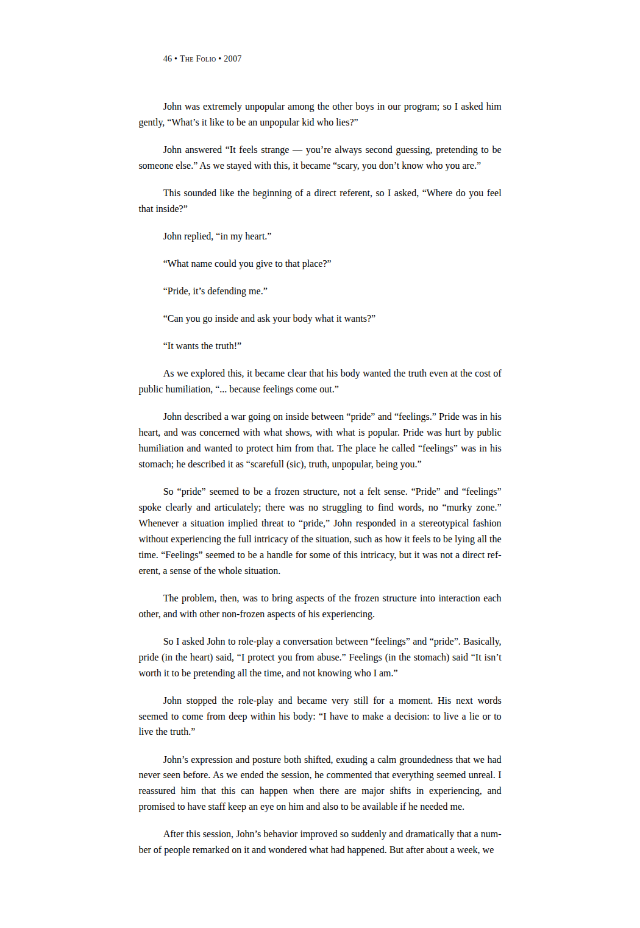46 • The Folio • 2007
John was extremely unpopular among the other boys in our program; so I asked him gently, “What’s it like to be an unpopular kid who lies?”
John answered “It feels strange — you’re always second guessing, pretending to be someone else.” As we stayed with this, it became “scary, you don’t know who you are.”
This sounded like the beginning of a direct referent, so I asked, “Where do you feel that inside?”
John replied, “in my heart.”
“What name could you give to that place?”
“Pride, it’s defending me.”
“Can you go inside and ask your body what it wants?”
“It wants the truth!”
As we explored this, it became clear that his body wanted the truth even at the cost of public humiliation, “... because feelings come out.”
John described a war going on inside between “pride” and “feelings.” Pride was in his heart, and was concerned with what shows, with what is popular. Pride was hurt by public humiliation and wanted to protect him from that. The place he called “feelings” was in his stomach; he described it as “scarefull (sic), truth, unpopular, being you.”
So “pride” seemed to be a frozen structure, not a felt sense. “Pride” and “feelings” spoke clearly and articulately; there was no struggling to find words, no “murky zone.” Whenever a situation implied threat to “pride,” John responded in a stereotypical fashion without experiencing the full intricacy of the situation, such as how it feels to be lying all the time. “Feelings” seemed to be a handle for some of this intricacy, but it was not a direct referent, a sense of the whole situation.
The problem, then, was to bring aspects of the frozen structure into interaction each other, and with other non-frozen aspects of his experiencing.
So I asked John to role-play a conversation between “feelings” and “pride”. Basically, pride (in the heart) said, “I protect you from abuse.” Feelings (in the stomach) said “It isn’t worth it to be pretending all the time, and not knowing who I am.”
John stopped the role-play and became very still for a moment. His next words seemed to come from deep within his body: “I have to make a decision: to live a lie or to live the truth.”
John’s expression and posture both shifted, exuding a calm groundedness that we had never seen before. As we ended the session, he commented that everything seemed unreal. I reassured him that this can happen when there are major shifts in experiencing, and promised to have staff keep an eye on him and also to be available if he needed me.
After this session, John’s behavior improved so suddenly and dramatically that a number of people remarked on it and wondered what had happened. But after about a week, we